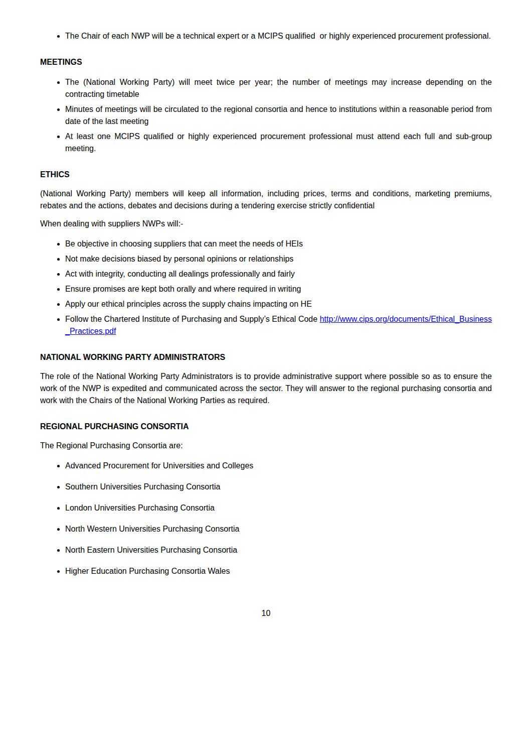The Chair of each NWP will be a technical expert or a MCIPS qualified or highly experienced procurement professional.
Meetings
The (National Working Party) will meet twice per year; the number of meetings may increase depending on the contracting timetable
Minutes of meetings will be circulated to the regional consortia and hence to institutions within a reasonable period from date of the last meeting
At least one MCIPS qualified or highly experienced procurement professional must attend each full and sub-group meeting.
Ethics
(National Working Party) members will keep all information, including prices, terms and conditions, marketing premiums, rebates and the actions, debates and decisions during a tendering exercise strictly confidential
When dealing with suppliers NWPs will:-
Be objective in choosing suppliers that can meet the needs of HEIs
Not make decisions biased by personal opinions or relationships
Act with integrity, conducting all dealings professionally and fairly
Ensure promises are kept both orally and where required in writing
Apply our ethical principles across the supply chains impacting on HE
Follow the Chartered Institute of Purchasing and Supply’s Ethical Code http://www.cips.org/documents/Ethical_Business_Practices.pdf
National Working Party Administrators
The role of the National Working Party Administrators is to provide administrative support where possible so as to ensure the work of the NWP is expedited and communicated across the sector. They will answer to the regional purchasing consortia and work with the Chairs of the National Working Parties as required.
Regional Purchasing Consortia
The Regional Purchasing Consortia are:
Advanced Procurement for Universities and Colleges
Southern Universities Purchasing Consortia
London Universities Purchasing Consortia
North Western Universities Purchasing Consortia
North Eastern Universities Purchasing Consortia
Higher Education Purchasing Consortia Wales
10